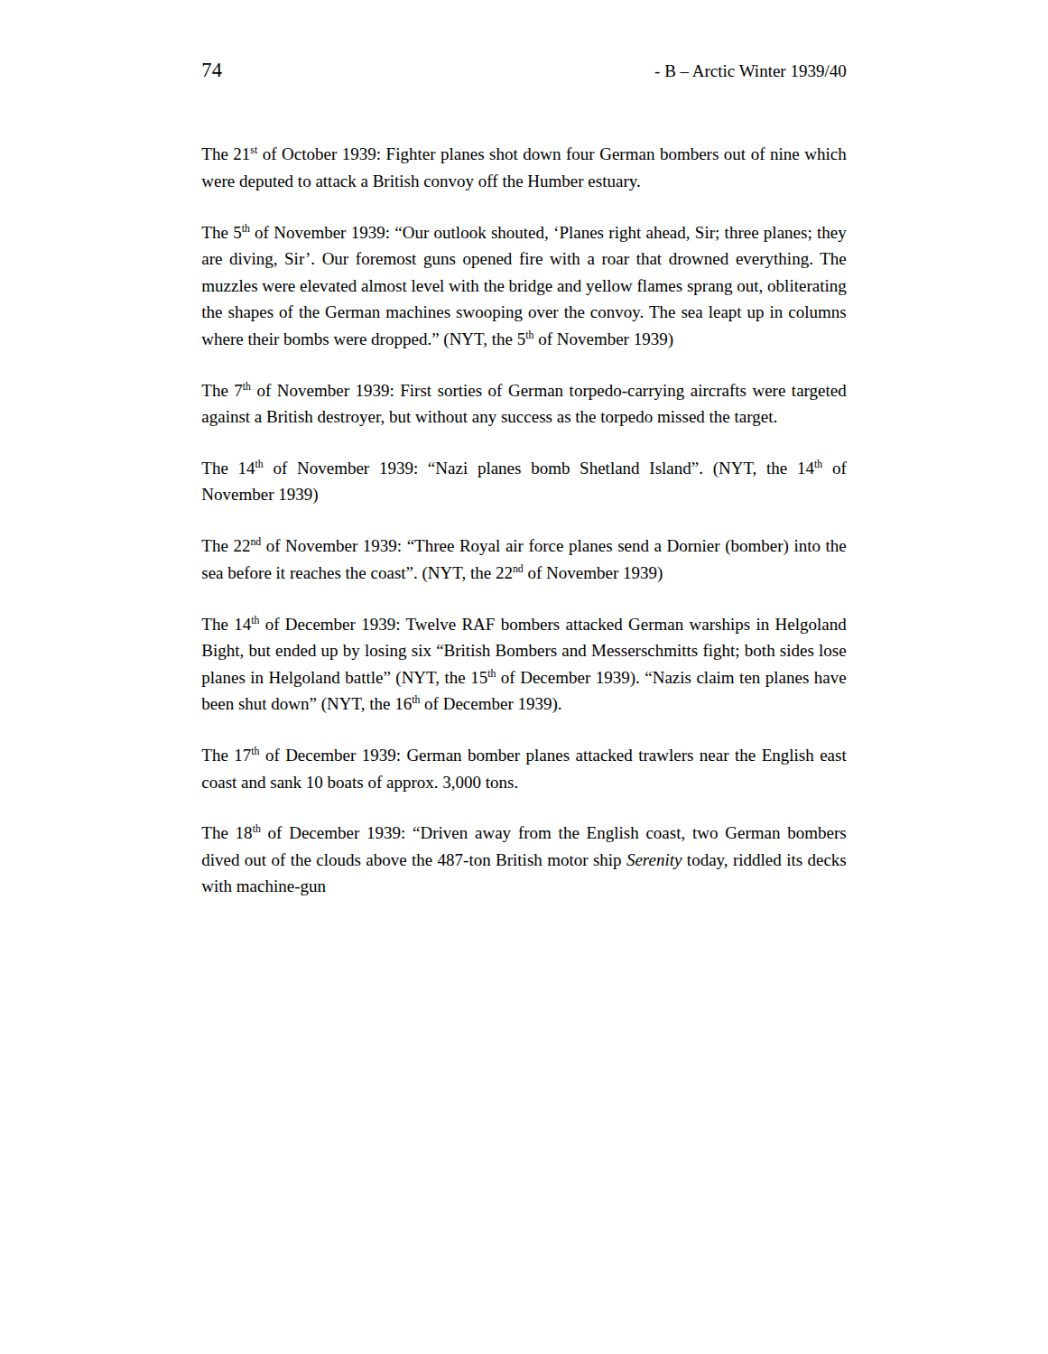74 - B – Arctic Winter 1939/40
The 21st of October 1939: Fighter planes shot down four German bombers out of nine which were deputed to attack a British convoy off the Humber estuary.
The 5th of November 1939: “Our outlook shouted, ‘Planes right ahead, Sir; three planes; they are diving, Sir’. Our foremost guns opened fire with a roar that drowned everything. The muzzles were elevated almost level with the bridge and yellow flames sprang out, obliterating the shapes of the German machines swooping over the convoy. The sea leapt up in columns where their bombs were dropped.” (NYT, the 5th of November 1939)
The 7th of November 1939: First sorties of German torpedo-carrying aircrafts were targeted against a British destroyer, but without any success as the torpedo missed the target.
The 14th of November 1939: “Nazi planes bomb Shetland Island”. (NYT, the 14th of November 1939)
The 22nd of November 1939: “Three Royal air force planes send a Dornier (bomber) into the sea before it reaches the coast”. (NYT, the 22nd of November 1939)
The 14th of December 1939: Twelve RAF bombers attacked German warships in Helgoland Bight, but ended up by losing six “British Bombers and Messerschmitts fight; both sides lose planes in Helgoland battle” (NYT, the 15th of December 1939). “Nazis claim ten planes have been shut down” (NYT, the 16th of December 1939).
The 17th of December 1939: German bomber planes attacked trawlers near the English east coast and sank 10 boats of approx. 3,000 tons.
The 18th of December 1939: “Driven away from the English coast, two German bombers dived out of the clouds above the 487-ton British motor ship Serenity today, riddled its decks with machine-gun